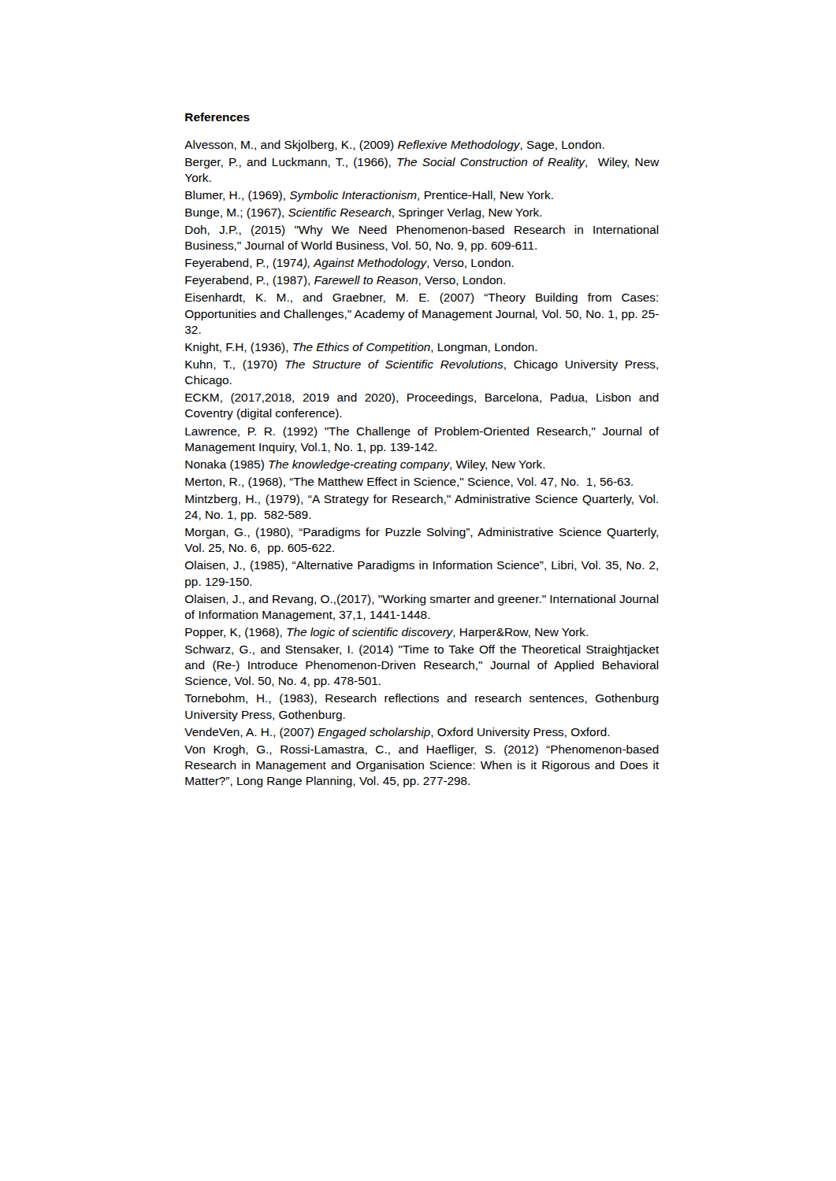References
Alvesson, M., and Skjolberg, K., (2009) Reflexive Methodology, Sage, London.
Berger, P., and Luckmann, T., (1966), The Social Construction of Reality, Wiley, New York.
Blumer, H., (1969), Symbolic Interactionism, Prentice-Hall, New York.
Bunge, M.; (1967), Scientific Research, Springer Verlag, New York.
Doh, J.P., (2015) "Why We Need Phenomenon-based Research in International Business," Journal of World Business, Vol. 50, No. 9, pp. 609-611.
Feyerabend, P., (1974), Against Methodology, Verso, London.
Feyerabend, P., (1987), Farewell to Reason, Verso, London.
Eisenhardt, K. M., and Graebner, M. E. (2007) “Theory Building from Cases: Opportunities and Challenges," Academy of Management Journal, Vol. 50, No. 1, pp. 25-32.
Knight, F.H, (1936), The Ethics of Competition, Longman, London.
Kuhn, T., (1970) The Structure of Scientific Revolutions, Chicago University Press, Chicago.
ECKM, (2017,2018, 2019 and 2020), Proceedings, Barcelona, Padua, Lisbon and Coventry (digital conference).
Lawrence, P. R. (1992) "The Challenge of Problem-Oriented Research," Journal of Management Inquiry, Vol.1, No. 1, pp. 139-142.
Nonaka (1985) The knowledge-creating company, Wiley, New York.
Merton, R., (1968), “The Matthew Effect in Science," Science, Vol. 47, No. 1, 56-63.
Mintzberg, H., (1979), “A Strategy for Research," Administrative Science Quarterly, Vol. 24, No. 1, pp. 582-589.
Morgan, G., (1980), “Paradigms for Puzzle Solving”, Administrative Science Quarterly, Vol. 25, No. 6, pp. 605-622.
Olaisen, J., (1985), “Alternative Paradigms in Information Science”, Libri, Vol. 35, No. 2, pp. 129-150.
Olaisen, J., and Revang, O.,(2017), "Working smarter and greener." International Journal of Information Management, 37,1, 1441-1448.
Popper, K, (1968), The logic of scientific discovery, Harper&Row, New York.
Schwarz, G., and Stensaker, I. (2014) "Time to Take Off the Theoretical Straightjacket and (Re-) Introduce Phenomenon-Driven Research," Journal of Applied Behavioral Science, Vol. 50, No. 4, pp. 478-501.
Tornebohm, H., (1983), Research reflections and research sentences, Gothenburg University Press, Gothenburg.
VendeVen, A. H., (2007) Engaged scholarship, Oxford University Press, Oxford.
Von Krogh, G., Rossi-Lamastra, C., and Haefliger, S. (2012) “Phenomenon-based Research in Management and Organisation Science: When is it Rigorous and Does it Matter?”, Long Range Planning, Vol. 45, pp. 277-298.